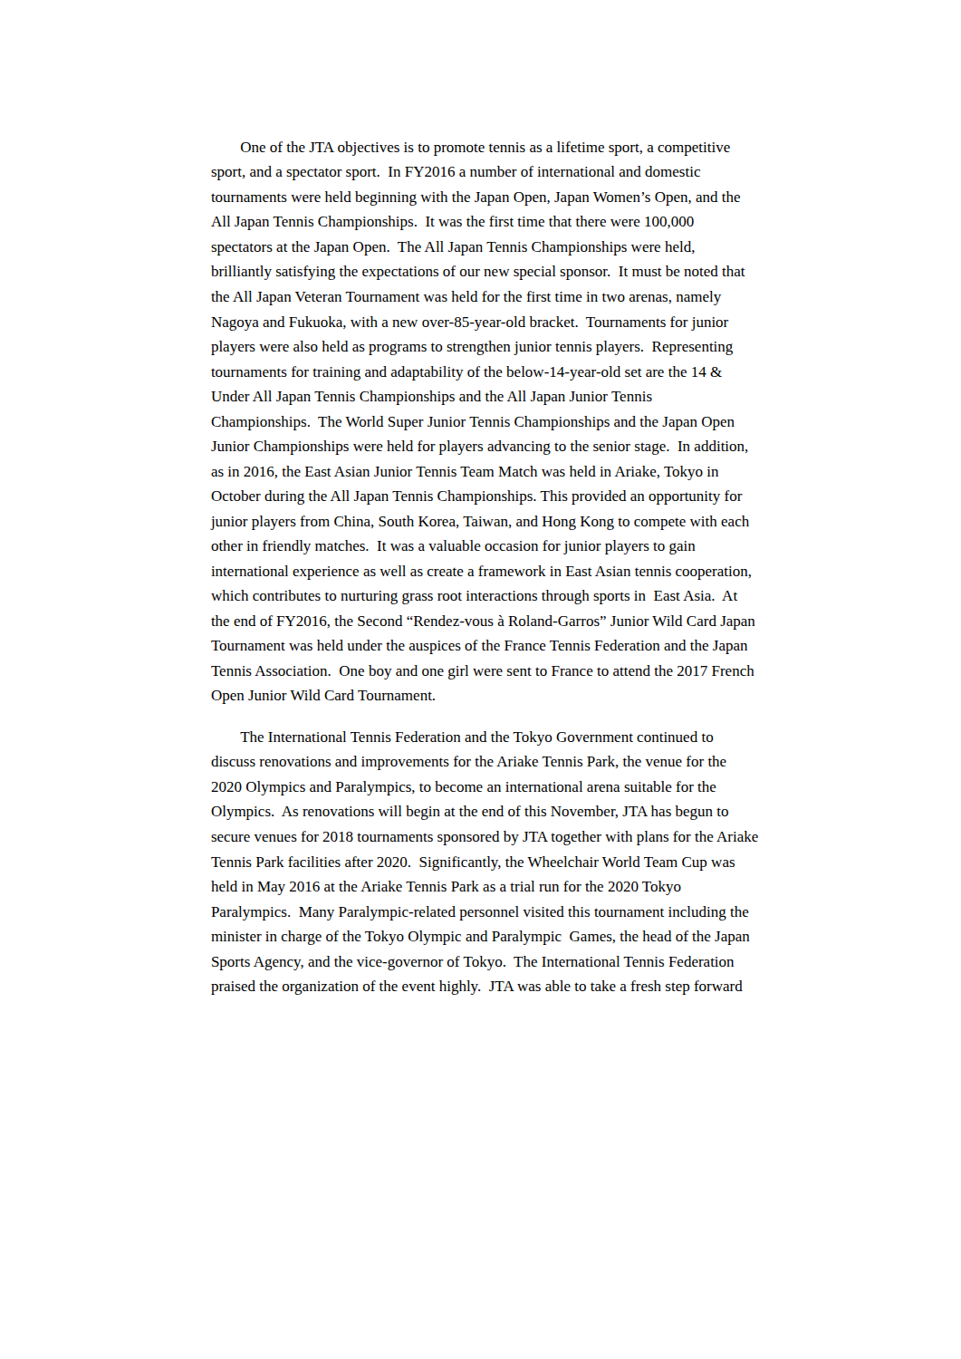One of the JTA objectives is to promote tennis as a lifetime sport, a competitive sport, and a spectator sport. In FY2016 a number of international and domestic tournaments were held beginning with the Japan Open, Japan Women’s Open, and the All Japan Tennis Championships. It was the first time that there were 100,000 spectators at the Japan Open. The All Japan Tennis Championships were held, brilliantly satisfying the expectations of our new special sponsor. It must be noted that the All Japan Veteran Tournament was held for the first time in two arenas, namely Nagoya and Fukuoka, with a new over-85-year-old bracket. Tournaments for junior players were also held as programs to strengthen junior tennis players. Representing tournaments for training and adaptability of the below-14-year-old set are the 14 & Under All Japan Tennis Championships and the All Japan Junior Tennis Championships. The World Super Junior Tennis Championships and the Japan Open Junior Championships were held for players advancing to the senior stage. In addition, as in 2016, the East Asian Junior Tennis Team Match was held in Ariake, Tokyo in October during the All Japan Tennis Championships. This provided an opportunity for junior players from China, South Korea, Taiwan, and Hong Kong to compete with each other in friendly matches. It was a valuable occasion for junior players to gain international experience as well as create a framework in East Asian tennis cooperation, which contributes to nurturing grass root interactions through sports in East Asia. At the end of FY2016, the Second “Rendez-vous à Roland-Garros” Junior Wild Card Japan Tournament was held under the auspices of the France Tennis Federation and the Japan Tennis Association. One boy and one girl were sent to France to attend the 2017 French Open Junior Wild Card Tournament.
The International Tennis Federation and the Tokyo Government continued to discuss renovations and improvements for the Ariake Tennis Park, the venue for the 2020 Olympics and Paralympics, to become an international arena suitable for the Olympics. As renovations will begin at the end of this November, JTA has begun to secure venues for 2018 tournaments sponsored by JTA together with plans for the Ariake Tennis Park facilities after 2020. Significantly, the Wheelchair World Team Cup was held in May 2016 at the Ariake Tennis Park as a trial run for the 2020 Tokyo Paralympics. Many Paralympic-related personnel visited this tournament including the minister in charge of the Tokyo Olympic and Paralympic Games, the head of the Japan Sports Agency, and the vice-governor of Tokyo. The International Tennis Federation praised the organization of the event highly. JTA was able to take a fresh step forward